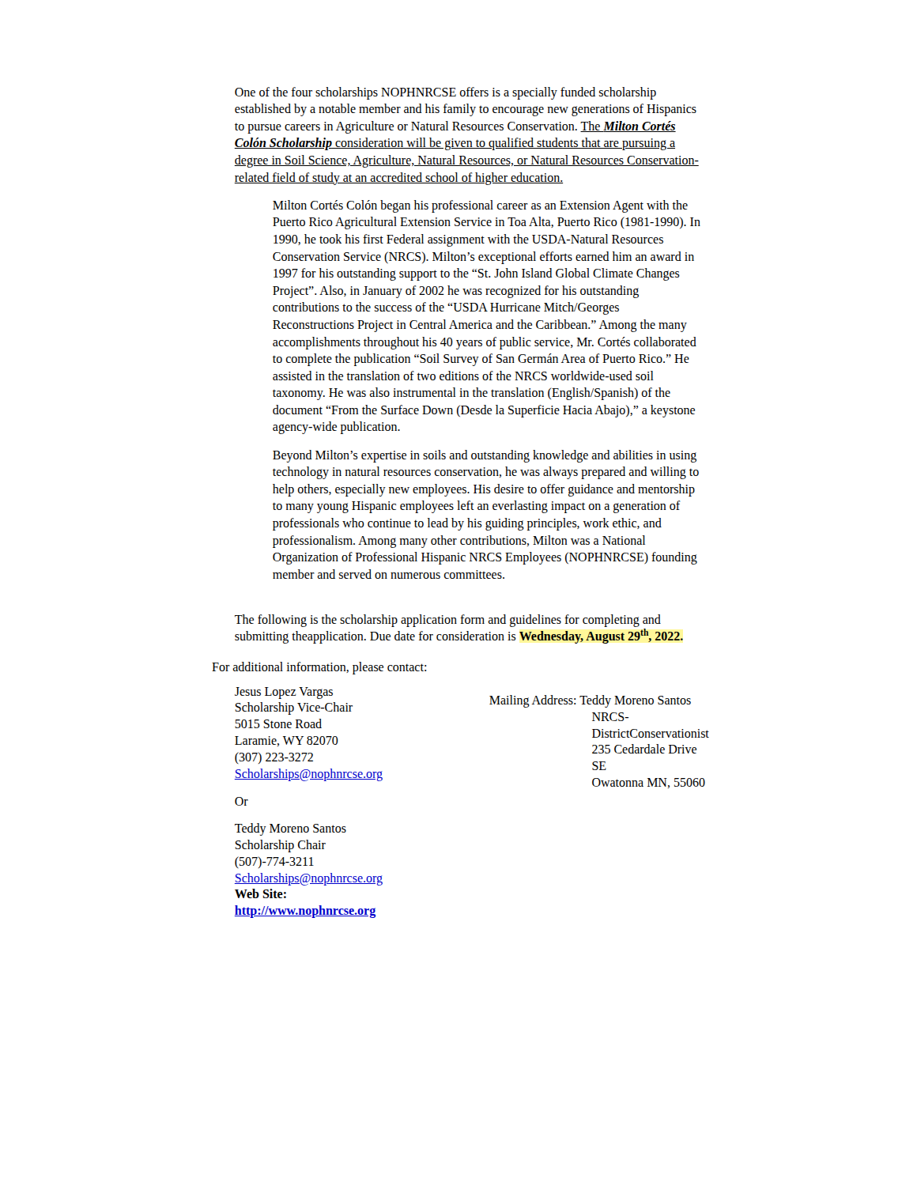One of the four scholarships NOPHNRCSE offers is a specially funded scholarship established by a notable member and his family to encourage new generations of Hispanics to pursue careers in Agriculture or Natural Resources Conservation. The Milton Cortés Colón Scholarship consideration will be given to qualified students that are pursuing a degree in Soil Science, Agriculture, Natural Resources, or Natural Resources Conservation-related field of study at an accredited school of higher education.
Milton Cortés Colón began his professional career as an Extension Agent with the Puerto Rico Agricultural Extension Service in Toa Alta, Puerto Rico (1981-1990). In 1990, he took his first Federal assignment with the USDA-Natural Resources Conservation Service (NRCS). Milton’s exceptional efforts earned him an award in 1997 for his outstanding support to the “St. John Island Global Climate Changes Project”. Also, in January of 2002 he was recognized for his outstanding contributions to the success of the “USDA Hurricane Mitch/Georges Reconstructions Project in Central America and the Caribbean.” Among the many accomplishments throughout his 40 years of public service, Mr. Cortés collaborated to complete the publication “Soil Survey of San Germán Area of Puerto Rico.” He assisted in the translation of two editions of the NRCS worldwide-used soil taxonomy. He was also instrumental in the translation (English/Spanish) of the document “From the Surface Down (Desde la Superficie Hacia Abajo),” a keystone agency-wide publication.
Beyond Milton’s expertise in soils and outstanding knowledge and abilities in using technology in natural resources conservation, he was always prepared and willing to help others, especially new employees. His desire to offer guidance and mentorship to many young Hispanic employees left an everlasting impact on a generation of professionals who continue to lead by his guiding principles, work ethic, and professionalism. Among many other contributions, Milton was a National Organization of Professional Hispanic NRCS Employees (NOPHNRCSE) founding member and served on numerous committees.
The following is the scholarship application form and guidelines for completing and submitting theapplication. Due date for consideration is Wednesday, August 29th, 2022.
For additional information, please contact:
Jesus Lopez Vargas
Scholarship Vice-Chair
5015 Stone Road
Laramie, WY 82070
(307) 223-3272
Scholarships@nophnrcse.org
Or
Teddy Moreno Santos
Scholarship Chair
(507)-774-3211
Scholarships@nophnrcse.org
Web Site: http://www.nophnrcse.org
Mailing Address: Teddy Moreno Santos
NRCS- DistrictConservationist
235 Cedardale Drive SE
Owatonna MN, 55060